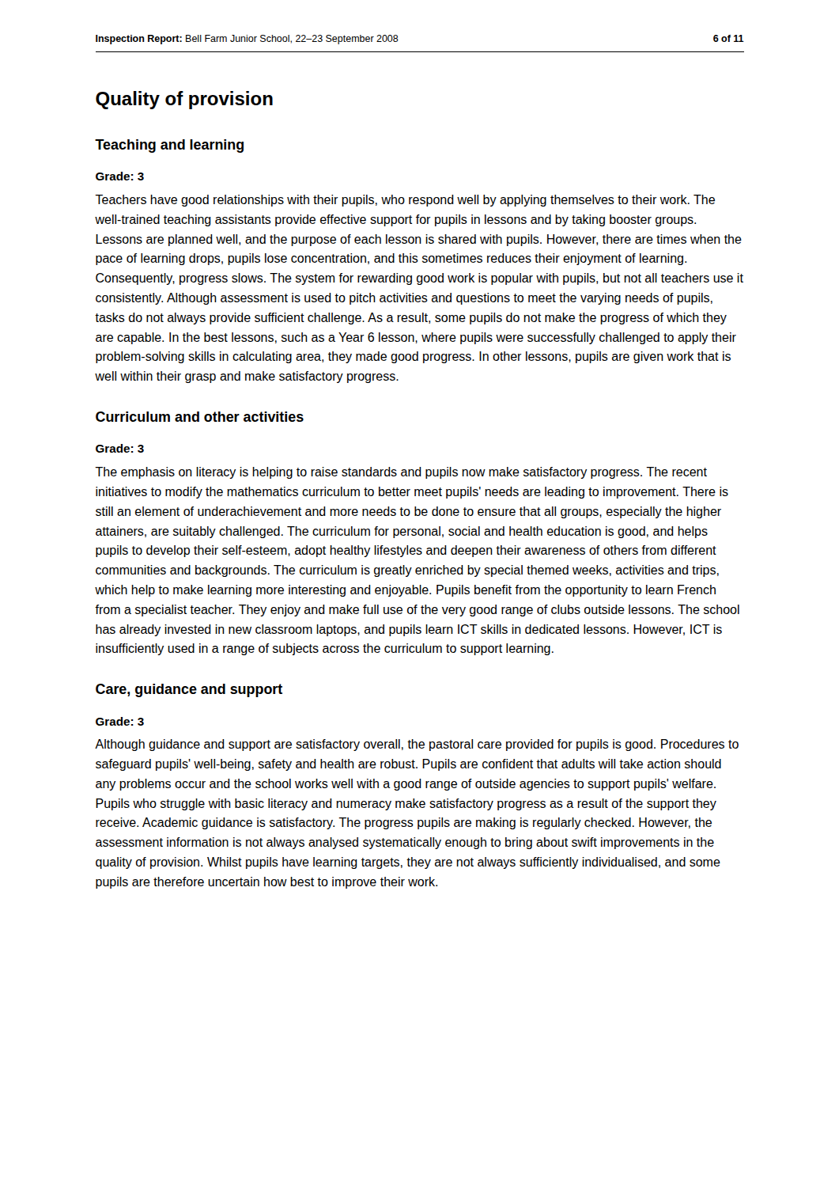Inspection Report: Bell Farm Junior School, 22–23 September 2008 6 of 11
Quality of provision
Teaching and learning
Grade: 3
Teachers have good relationships with their pupils, who respond well by applying themselves to their work. The well-trained teaching assistants provide effective support for pupils in lessons and by taking booster groups. Lessons are planned well, and the purpose of each lesson is shared with pupils. However, there are times when the pace of learning drops, pupils lose concentration, and this sometimes reduces their enjoyment of learning. Consequently, progress slows. The system for rewarding good work is popular with pupils, but not all teachers use it consistently. Although assessment is used to pitch activities and questions to meet the varying needs of pupils, tasks do not always provide sufficient challenge. As a result, some pupils do not make the progress of which they are capable. In the best lessons, such as a Year 6 lesson, where pupils were successfully challenged to apply their problem-solving skills in calculating area, they made good progress. In other lessons, pupils are given work that is well within their grasp and make satisfactory progress.
Curriculum and other activities
Grade: 3
The emphasis on literacy is helping to raise standards and pupils now make satisfactory progress. The recent initiatives to modify the mathematics curriculum to better meet pupils' needs are leading to improvement. There is still an element of underachievement and more needs to be done to ensure that all groups, especially the higher attainers, are suitably challenged. The curriculum for personal, social and health education is good, and helps pupils to develop their self-esteem, adopt healthy lifestyles and deepen their awareness of others from different communities and backgrounds. The curriculum is greatly enriched by special themed weeks, activities and trips, which help to make learning more interesting and enjoyable. Pupils benefit from the opportunity to learn French from a specialist teacher. They enjoy and make full use of the very good range of clubs outside lessons. The school has already invested in new classroom laptops, and pupils learn ICT skills in dedicated lessons. However, ICT is insufficiently used in a range of subjects across the curriculum to support learning.
Care, guidance and support
Grade: 3
Although guidance and support are satisfactory overall, the pastoral care provided for pupils is good. Procedures to safeguard pupils' well-being, safety and health are robust. Pupils are confident that adults will take action should any problems occur and the school works well with a good range of outside agencies to support pupils' welfare. Pupils who struggle with basic literacy and numeracy make satisfactory progress as a result of the support they receive. Academic guidance is satisfactory. The progress pupils are making is regularly checked. However, the assessment information is not always analysed systematically enough to bring about swift improvements in the quality of provision. Whilst pupils have learning targets, they are not always sufficiently individualised, and some pupils are therefore uncertain how best to improve their work.